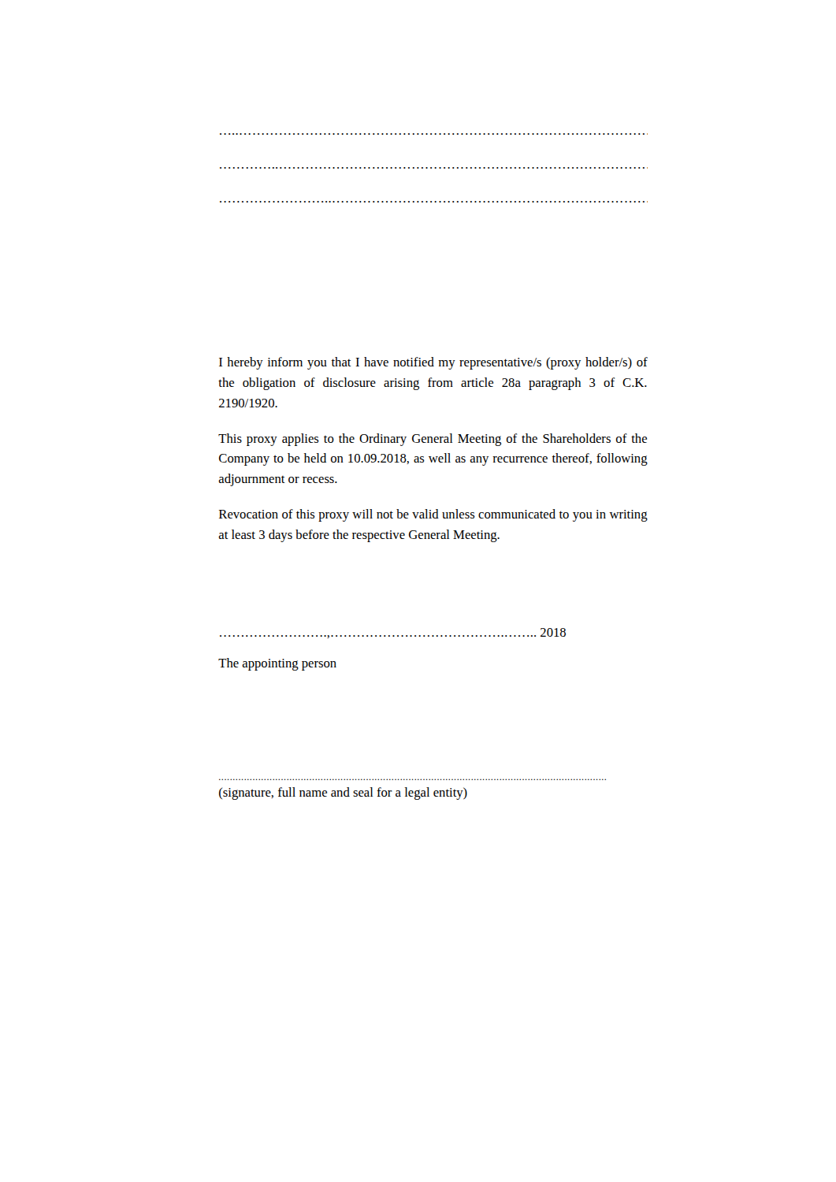…..……………………………………………………………………………………
…………..……………………………………………………………………………….
……………………..……………………………………………………………………….
I hereby inform you that I have notified my representative/s (proxy holder/s) of the obligation of disclosure arising from article 28a paragraph 3 of C.K. 2190/1920.
This proxy applies to the Ordinary General Meeting of the Shareholders of the Company to be held on 10.09.2018, as well as any recurrence thereof, following adjournment or recess.
Revocation of this proxy will not be valid unless communicated to you in writing at least 3 days before the respective General Meeting.
…………………….,………………………………….…….. 2018
The appointing person
.........................................................................................................................................
(signature, full name and seal for a legal entity)